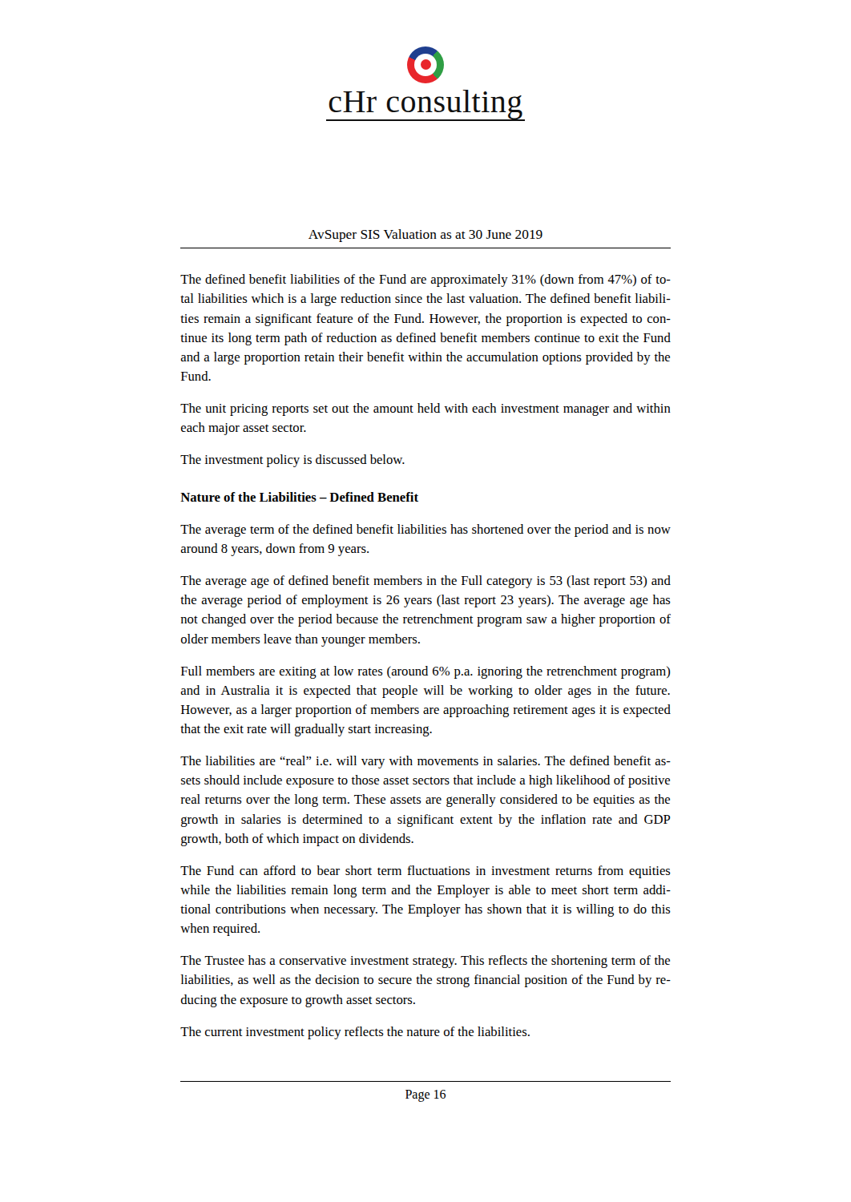cHr consulting
AvSuper SIS Valuation as at 30 June 2019
The defined benefit liabilities of the Fund are approximately 31% (down from 47%) of total liabilities which is a large reduction since the last valuation. The defined benefit liabilities remain a significant feature of the Fund. However, the proportion is expected to continue its long term path of reduction as defined benefit members continue to exit the Fund and a large proportion retain their benefit within the accumulation options provided by the Fund.
The unit pricing reports set out the amount held with each investment manager and within each major asset sector.
The investment policy is discussed below.
Nature of the Liabilities – Defined Benefit
The average term of the defined benefit liabilities has shortened over the period and is now around 8 years, down from 9 years.
The average age of defined benefit members in the Full category is 53 (last report 53) and the average period of employment is 26 years (last report 23 years). The average age has not changed over the period because the retrenchment program saw a higher proportion of older members leave than younger members.
Full members are exiting at low rates (around 6% p.a. ignoring the retrenchment program) and in Australia it is expected that people will be working to older ages in the future. However, as a larger proportion of members are approaching retirement ages it is expected that the exit rate will gradually start increasing.
The liabilities are “real” i.e. will vary with movements in salaries. The defined benefit assets should include exposure to those asset sectors that include a high likelihood of positive real returns over the long term. These assets are generally considered to be equities as the growth in salaries is determined to a significant extent by the inflation rate and GDP growth, both of which impact on dividends.
The Fund can afford to bear short term fluctuations in investment returns from equities while the liabilities remain long term and the Employer is able to meet short term additional contributions when necessary. The Employer has shown that it is willing to do this when required.
The Trustee has a conservative investment strategy. This reflects the shortening term of the liabilities, as well as the decision to secure the strong financial position of the Fund by reducing the exposure to growth asset sectors.
The current investment policy reflects the nature of the liabilities.
Page 16